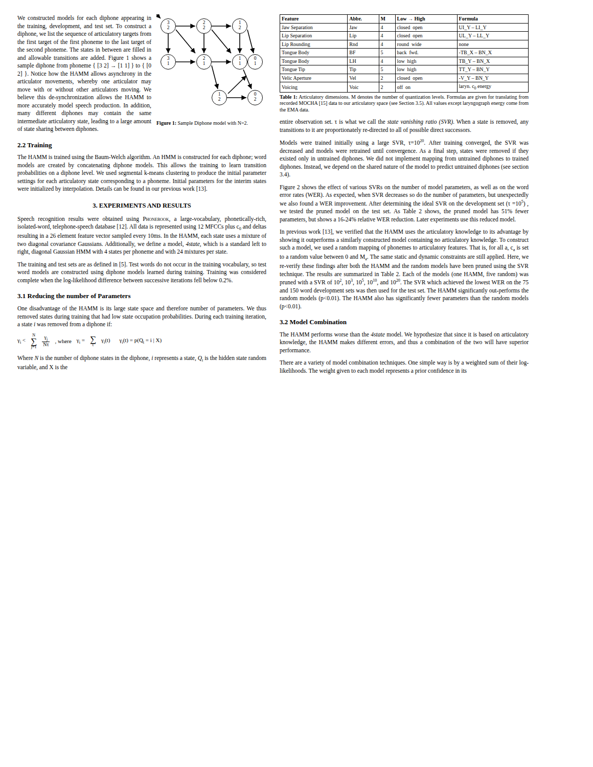3
2
2
2
1
2
3
1
2
1
1
1
0
1
1
2
0
2
Figure 1: Sample Diphone model with N=2.
We constructed models for each diphone appearing in the training, development, and test set. To construct a diphone, we list the sequence of articulatory targets from the first target of the first phoneme to the last target of the second phoneme. The states in between are filled in and allowable transitions are added. Figure 1 shows a sample diphone from phoneme { [3 2] → [1 1] } to { [0 2] }. Notice how the HAMM allows asynchrony in the articulator movements, whereby one articulator may move with or without other articulators moving. We believe this de-synchronization allows the HAMM to more accurately model speech production. In addition, many different diphones may contain the same intermediate articulatory state, leading to a large amount of state sharing between diphones.
2.2 Training
The HAMM is trained using the Baum-Welch algorithm. An HMM is constructed for each diphone; word models are created by concatenating diphone models. This allows the training to learn transition probabilities on a diphone level. We used segmental k-means clustering to produce the initial parameter settings for each articulatory state corresponding to a phoneme. Initial parameters for the interim states were initialized by interpolation. Details can be found in our previous work [13].
3. EXPERIMENTS AND RESULTS
Speech recognition results were obtained using Phonebook, a large-vocabulary, phonetically-rich, isolated-word, telephone-speech database [12]. All data is represented using 12 MFCCs plus c0 and deltas resulting in a 26 element feature vector sampled every 10ms. In the HAMM, each state uses a mixture of two diagonal covariance Gaussians. Additionally, we define a model, 4state, which is a standard left to right, diagonal Gaussian HMM with 4 states per phoneme and with 24 mixtures per state.
The training and test sets are as defined in [5]. Test words do not occur in the training vocabulary, so test word models are constructed using diphone models learned during training. Training was considered complete when the log-likelihood difference between successive iterations fell below 0.2%.
3.1 Reducing the number of Parameters
One disadvantage of the HAMM is its large state space and therefore number of parameters. We thus removed states during training that had low state occupation probabilities. During each training iteration, a state i was removed from a diphone if:
γi < N∑j=1 γj Nτ , where γi = ∑t γi(t) γi(t) = p(Qt = i | X)
Where N is the number of diphone states in the diphone, i represents a state, Qt is the hidden state random variable, and X is the
| Feature | Abbr. | M | Low → High | Formula |
| --- | --- | --- | --- | --- |
| Jaw Separation | Jaw | 4 | closed open | UI_Y – LI_Y |
| Lip Separation | Lip | 4 | closed open | UL_Y – LL_Y |
| Lip Rounding | Rnd | 4 | round wide | none |
| Tongue Body | BF | 5 | back fwd. | -TB_X – BN_X |
| Tongue Body | LH | 4 | low high | TB_Y – BN_X |
| Tongue Tip | Tip | 5 | low high | TT_Y – BN_Y |
| Velic Aperture | Vel | 2 | closed open | -V_Y – BN_Y |
| Voicing | Voic | 2 | off on | laryn. c 0 energy |
Table 1: Articulatory dimensions. M denotes the number of quantization levels. Formulas are given for translating from recorded MOCHA [15] data to our articulatory space (see Section 3.5). All values except laryngograph energy come from the EMA data.
entire observation set. τ is what we call the state vanishing ratio (SVR). When a state is removed, any transitions to it are proportionately re-directed to all of possible direct successors.
Models were trained initially using a large SVR, τ=1020. After training converged, the SVR was decreased and models were retrained until convergence. As a final step, states were removed if they existed only in untrained diphones. We did not implement mapping from untrained diphones to trained diphones. Instead, we depend on the shared nature of the model to predict untrained diphones (see section 3.4).
Figure 2 shows the effect of various SVRs on the number of model parameters, as well as on the word error rates (WER). As expected, when SVR decreases so do the number of parameters, but unexpectedly we also found a WER improvement. After determining the ideal SVR on the development set (τ =105) , we tested the pruned model on the test set. As Table 2 shows, the pruned model has 51% fewer parameters, but shows a 16-24% relative WER reduction. Later experiments use this reduced model.
In previous work [13], we verified that the HAMM uses the articulatory knowledge to its advantage by showing it outperforms a similarly constructed model containing no articulatory knowledge. To construct such a model, we used a random mapping of phonemes to articulatory features. That is, for all a, ca is set to a random value between 0 and Ma. The same static and dynamic constraints are still applied. Here, we re-verify these findings after both the HAMM and the random models have been pruned using the SVR technique. The results are summarized in Table 2. Each of the models (one HAMM, five random) was pruned with a SVR of 102, 103, 105, 1010, and 1020. The SVR which achieved the lowest WER on the 75 and 150 word development sets was then used for the test set. The HAMM significantly out-performs the random models (p<0.01). The HAMM also has significantly fewer parameters than the random models (p<0.01).
3.2 Model Combination
The HAMM performs worse than the 4state model. We hypothesize that since it is based on articulatory knowledge, the HAMM makes different errors, and thus a combination of the two will have superior performance.
There are a variety of model combination techniques. One simple way is by a weighted sum of their log-likelihoods. The weight given to each model represents a prior confidence in its